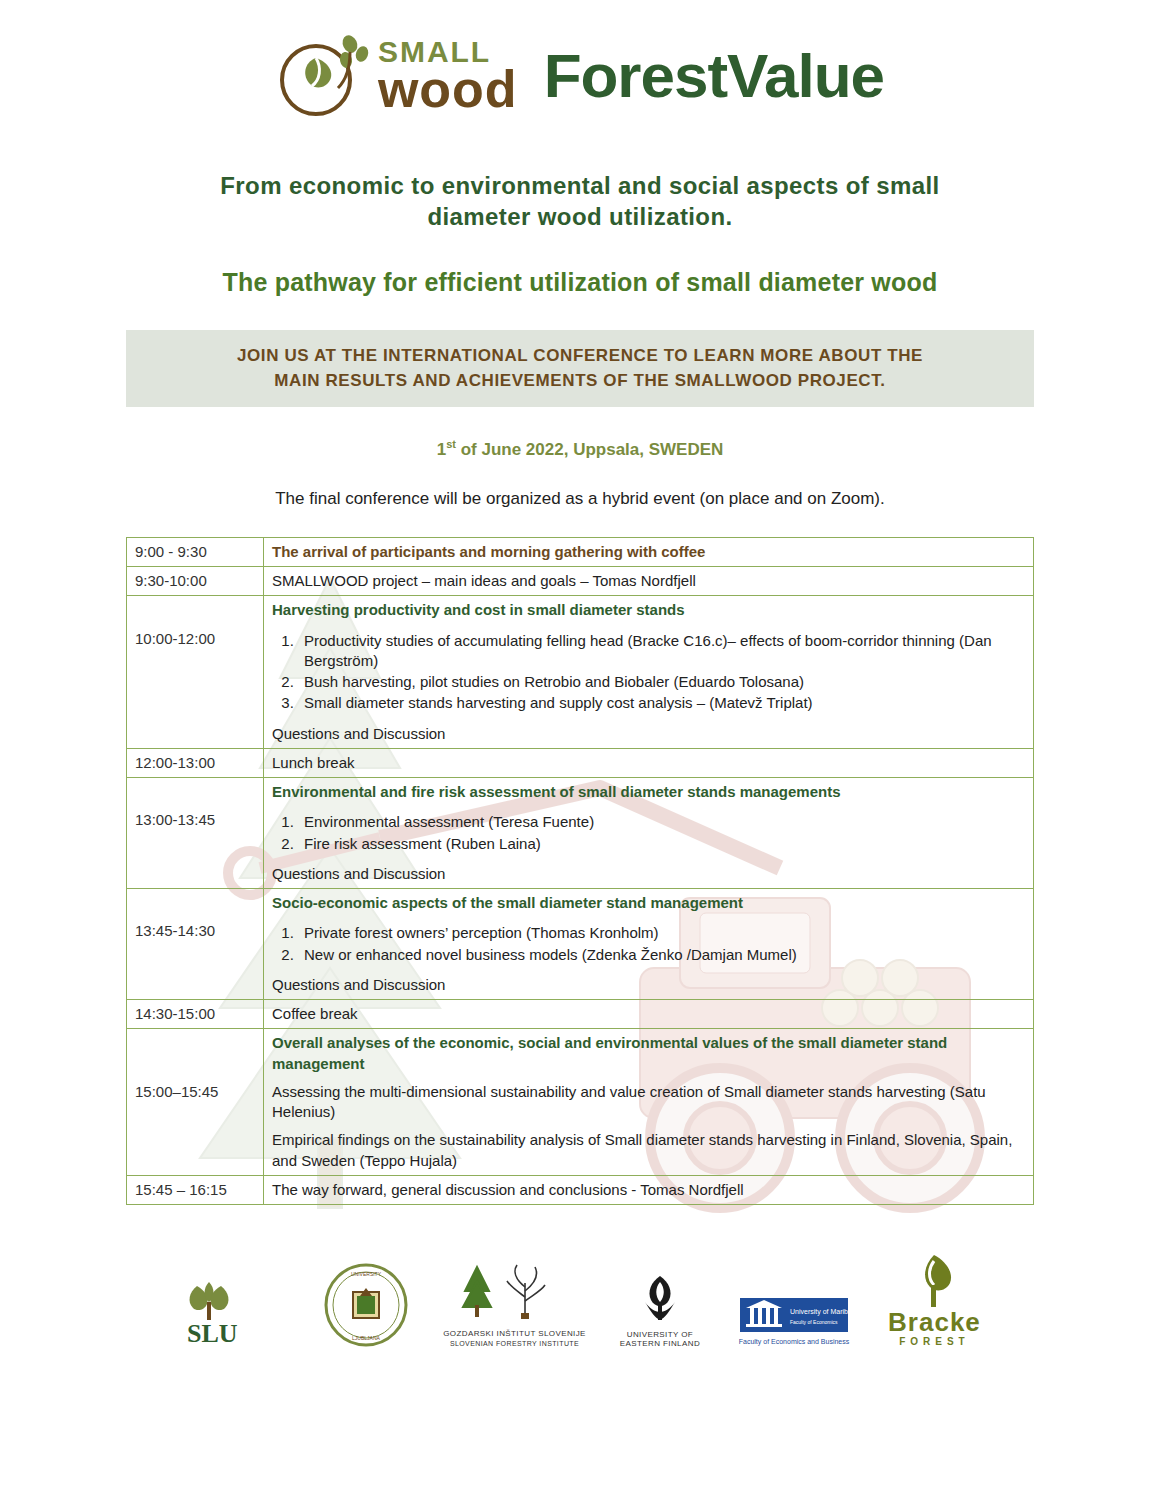SMALL wood
ForestValue
From economic to environmental and social aspects of small
diameter wood utilization.
The pathway for efficient utilization of small diameter wood
JOIN US AT THE INTERNATIONAL CONFERENCE TO LEARN MORE ABOUT THE
MAIN RESULTS AND ACHIEVEMENTS OF THE SMALLWOOD PROJECT.
1st of June 2022, Uppsala, SWEDEN
The final conference will be organized as a hybrid event (on place and on Zoom).
| 9:00 - 9:30 | The arrival of participants and morning gathering with coffee |
| 9:30-10:00 | SMALLWOOD project – main ideas and goals – Tomas Nordfjell |
| | Harvesting productivity and cost in small diameter stands |
| 10:00-12:00 | Productivity studies of accumulating felling head (Bracke C16.c)– effects of boom-corridor thinning (Dan Bergström) Bush harvesting, pilot studies on Retrobio and Biobaler (Eduardo Tolosana) Small diameter stands harvesting and supply cost analysis – (Matevž Triplat) |
| | Questions and Discussion |
| 12:00-13:00 | Lunch break |
| | Environmental and fire risk assessment of small diameter stands managements |
| 13:00-13:45 | Environmental assessment (Teresa Fuente) Fire risk assessment (Ruben Laina) |
| | Questions and Discussion |
| | Socio-economic aspects of the small diameter stand management |
| 13:45-14:30 | Private forest owners’ perception (Thomas Kronholm) New or enhanced novel business models (Zdenka Ženko /Damjan Mumel) |
| | Questions and Discussion |
| 14:30-15:00 | Coffee break |
| | Overall analyses of the economic, social and environmental values of the small diameter stand management |
| 15:00–15:45 | Assessing the multi-dimensional sustainability and value creation of Small diameter stands harvesting (Satu Helenius) |
| | Empirical findings on the sustainability analysis of Small diameter stands harvesting in Finland, Slovenia, Spain, and Sweden (Teppo Hujala) |
| 15:45 – 16:15 | The way forward, general discussion and conclusions - Tomas Nordfjell |
SLU
UNIVERSITY LJUBLJANA
GOZDARSKI INŠTITUT SLOVENIJE
SLOVENIAN FORESTRY INSTITUTE
UNIVERSITY OF
EASTERN FINLAND
University of Maribor Faculty of Economics Faculty of Economics and Business
Bracke
FOREST